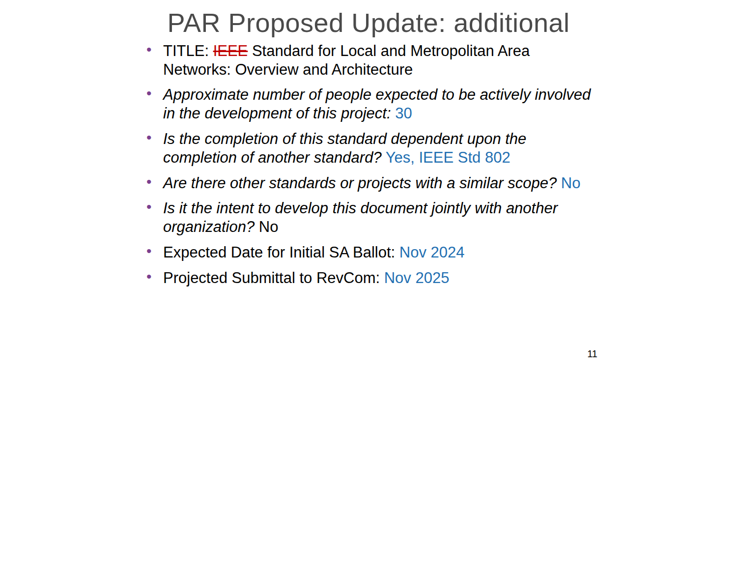PAR Proposed Update: additional
TITLE: IEEE Standard for Local and Metropolitan Area Networks: Overview and Architecture
Approximate number of people expected to be actively involved in the development of this project: 30
Is the completion of this standard dependent upon the completion of another standard? Yes, IEEE Std 802
Are there other standards or projects with a similar scope? No
Is it the intent to develop this document jointly with another organization? No
Expected Date for Initial SA Ballot: Nov 2024
Projected Submittal to RevCom: Nov 2025
11